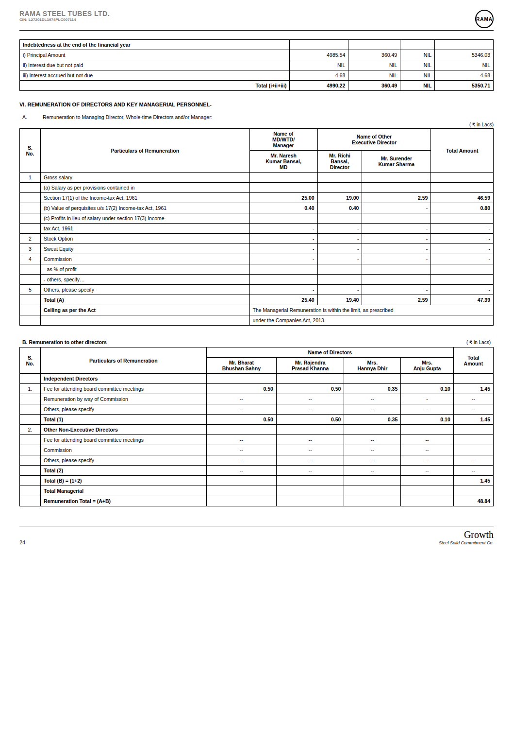RAMA STEEL TUBES LTD.
CIN: L27201DL1974PLC007114
RAMA
| Indebtedness at the end of the financial year | | | | |
| i) Principal Amount | 4985.54 | 360.49 | NIL | 5346.03 |
| ii) Interest due but not paid | NIL | NIL | NIL | NIL |
| iii) Interest accrued but not due | 4.68 | NIL | NIL | 4.68 |
| Total (i+ii+iii) | 4990.22 | 360.49 | NIL | 5350.71 |
VI. REMUNERATION OF DIRECTORS AND KEY MANAGERIAL PERSONNEL-
| A. | Remuneration to Managing Director, Whole-time Directors and/or Manager: |
( ₹ in Lacs)
| S. No. | Particulars of Remuneration | Name of MD/WTD/ Manager | Name of Other Executive Director | Total Amount |
| --- | --- | --- | --- | --- |
| Mr. Naresh Kumar Bansal, MD | Mr. Richi Bansal, Director | Mr. Surender Kumar Sharma |
| 1 | Gross salary | | | | |
| | (a) Salary as per provisions contained in | | | | |
| | Section 17(1) of the Income-tax Act, 1961 | 25.00 | 19.00 | 2.59 | 46.59 |
| | (b) Value of perquisites u/s 17(2) Income-tax Act, 1961 | 0.40 | 0.40 | - | 0.80 |
| | (c) Profits in lieu of salary under section 17(3) Income- | | | | |
| | tax Act, 1961 | - | - | - | - |
| 2 | Stock Option | - | - | - | - |
| 3 | Sweat Equity | - | - | - | - |
| 4 | Commission | - | - | - | - |
| | - as % of profit | | | | |
| | - others, specify… | | | | |
| 5 | Others, please specify | - | - | - | - |
| | Total (A) | 25.40 | 19.40 | 2.59 | 47.39 |
| | Ceiling as per the Act | The Managerial Remuneration is within the limit, as prescribed |
| | | under the Companies Act, 2013. |
| B. Remuneration to other directors | ( ₹ in Lacs) |
| S. No. | Particulars of Remuneration | Name of Directors | Total Amount |
| --- | --- | --- | --- |
| Mr. Bharat Bhushan Sahny | Mr. Rajendra Prasad Khanna | Mrs. Hannya Dhir | Mrs. Anju Gupta |
| | Independent Directors | | | | | |
| 1. | Fee for attending board committee meetings | 0.50 | 0.50 | 0.35 | 0.10 | 1.45 |
| | Remuneration by way of Commission | -- | -- | -- | - | -- |
| | Others, please specify | -- | -- | -- | - | -- |
| | Total (1) | 0.50 | 0.50 | 0.35 | 0.10 | 1.45 |
| 2. | Other Non-Executive Directors | | | | | |
| | Fee for attending board committee meetings | -- | -- | -- | -- | |
| | Commission | -- | -- | -- | -- | |
| | Others, please specify | -- | -- | -- | -- | -- |
| | Total (2) | -- | -- | -- | -- | -- |
| | Total (B) = (1+2) | | | | | 1.45 |
| | Total Managerial | | | | | |
| | Remuneration Total = (A+B) | | | | | 48.84 |
24
Growth
Steel Soild Commitment Co.